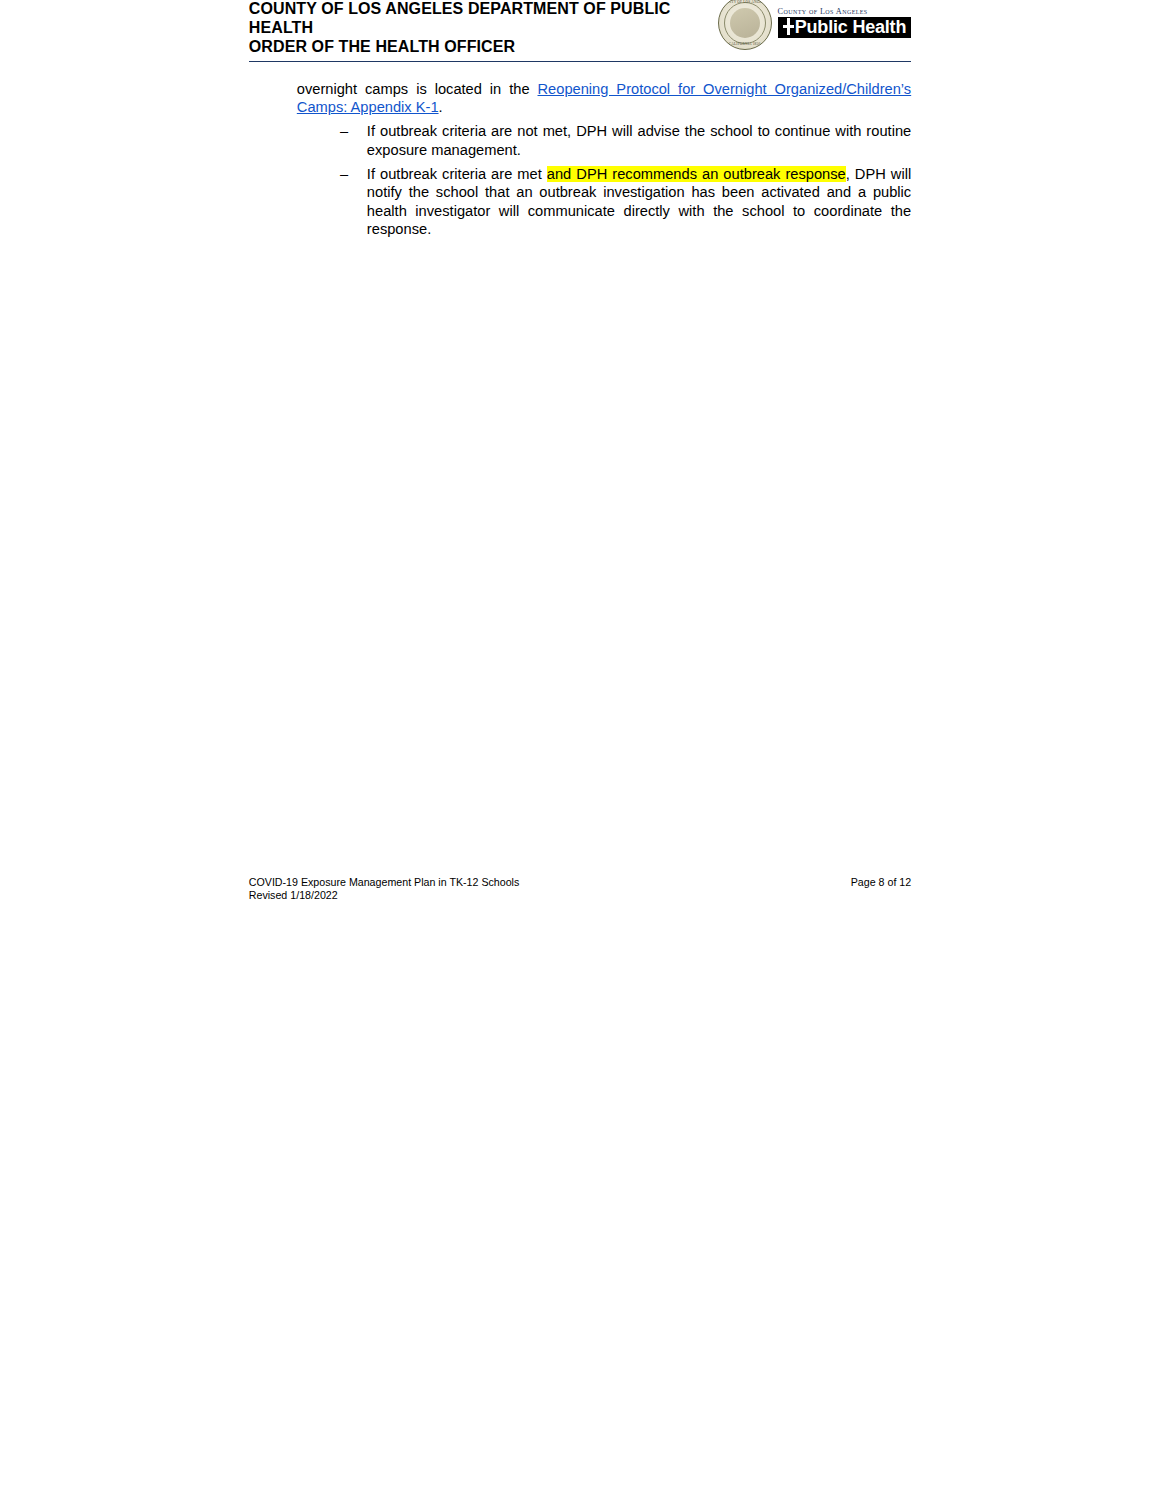COUNTY OF LOS ANGELES
CALIFORNIA 1850
County of Los Angeles Public Health
County of Los Angeles Department of Public Health
Order of the Health Officer
overnight camps is located in the Reopening Protocol for Overnight Organized/Children’s Camps: Appendix K-1.
If outbreak criteria are not met, DPH will advise the school to continue with routine exposure management.
If outbreak criteria are met and DPH recommends an outbreak response, DPH will notify the school that an outbreak investigation has been activated and a public health investigator will communicate directly with the school to coordinate the response.
COVID-19 Exposure Management Plan in TK-12 Schools
Revised 1/18/2022
Page 8 of 12